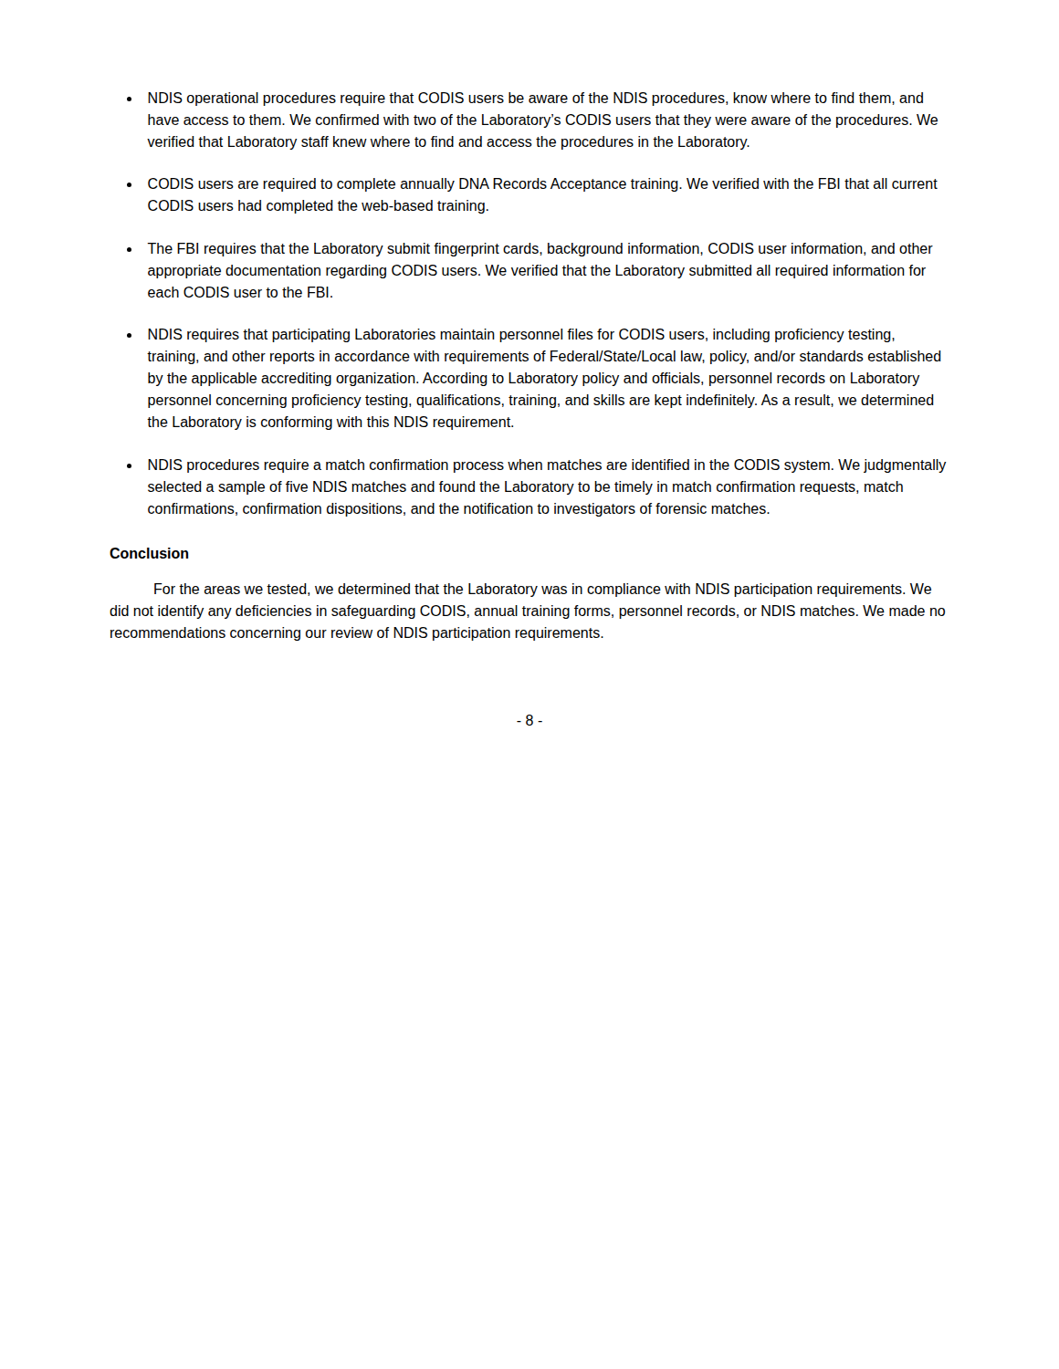NDIS operational procedures require that CODIS users be aware of the NDIS procedures, know where to find them, and have access to them. We confirmed with two of the Laboratory’s CODIS users that they were aware of the procedures. We verified that Laboratory staff knew where to find and access the procedures in the Laboratory.
CODIS users are required to complete annually DNA Records Acceptance training. We verified with the FBI that all current CODIS users had completed the web-based training.
The FBI requires that the Laboratory submit fingerprint cards, background information, CODIS user information, and other appropriate documentation regarding CODIS users. We verified that the Laboratory submitted all required information for each CODIS user to the FBI.
NDIS requires that participating Laboratories maintain personnel files for CODIS users, including proficiency testing, training, and other reports in accordance with requirements of Federal/State/Local law, policy, and/or standards established by the applicable accrediting organization. According to Laboratory policy and officials, personnel records on Laboratory personnel concerning proficiency testing, qualifications, training, and skills are kept indefinitely. As a result, we determined the Laboratory is conforming with this NDIS requirement.
NDIS procedures require a match confirmation process when matches are identified in the CODIS system. We judgmentally selected a sample of five NDIS matches and found the Laboratory to be timely in match confirmation requests, match confirmations, confirmation dispositions, and the notification to investigators of forensic matches.
Conclusion
For the areas we tested, we determined that the Laboratory was in compliance with NDIS participation requirements. We did not identify any deficiencies in safeguarding CODIS, annual training forms, personnel records, or NDIS matches. We made no recommendations concerning our review of NDIS participation requirements.
- 8 -